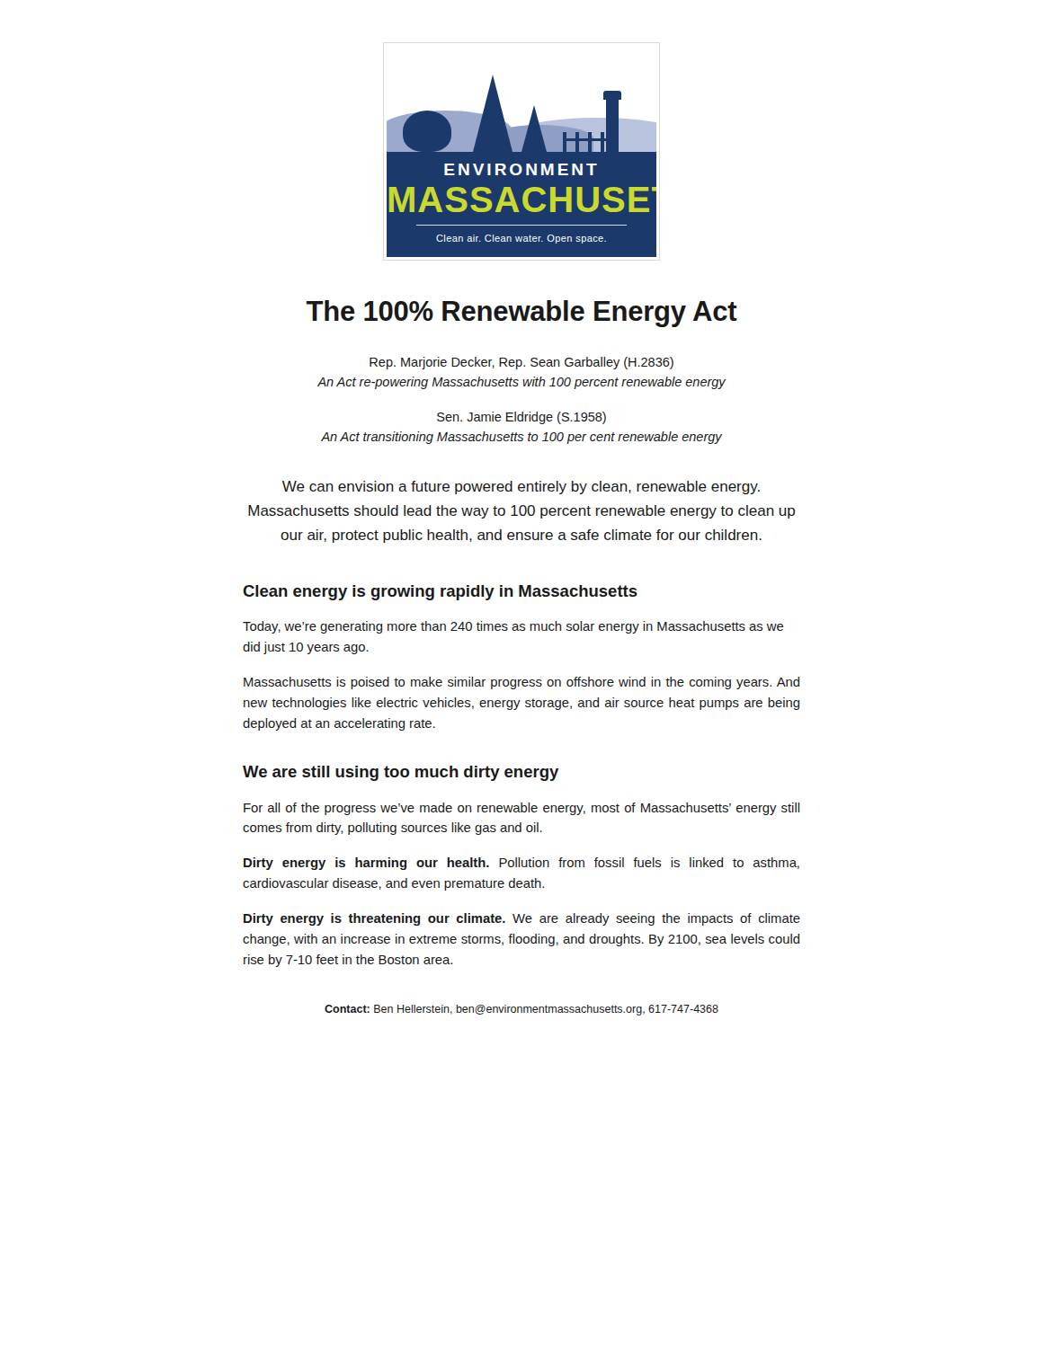ENVIRONMENT
MASSACHUSETTS
Clean air. Clean water. Open space.
The 100% Renewable Energy Act
Rep. Marjorie Decker, Rep. Sean Garballey (H.2836)
An Act re-powering Massachusetts with 100 percent renewable energy
Sen. Jamie Eldridge (S.1958)
An Act transitioning Massachusetts to 100 per cent renewable energy
We can envision a future powered entirely by clean, renewable energy. Massachusetts should lead the way to 100 percent renewable energy to clean up our air, protect public health, and ensure a safe climate for our children.
Clean energy is growing rapidly in Massachusetts
Today, we’re generating more than 240 times as much solar energy in Massachusetts as we did just 10 years ago.
Massachusetts is poised to make similar progress on offshore wind in the coming years. And new technologies like electric vehicles, energy storage, and air source heat pumps are being deployed at an accelerating rate.
We are still using too much dirty energy
For all of the progress we’ve made on renewable energy, most of Massachusetts’ energy still comes from dirty, polluting sources like gas and oil.
Dirty energy is harming our health. Pollution from fossil fuels is linked to asthma, cardiovascular disease, and even premature death.
Dirty energy is threatening our climate. We are already seeing the impacts of climate change, with an increase in extreme storms, flooding, and droughts. By 2100, sea levels could rise by 7-10 feet in the Boston area.
Contact: Ben Hellerstein, ben@environmentmassachusetts.org, 617-747-4368